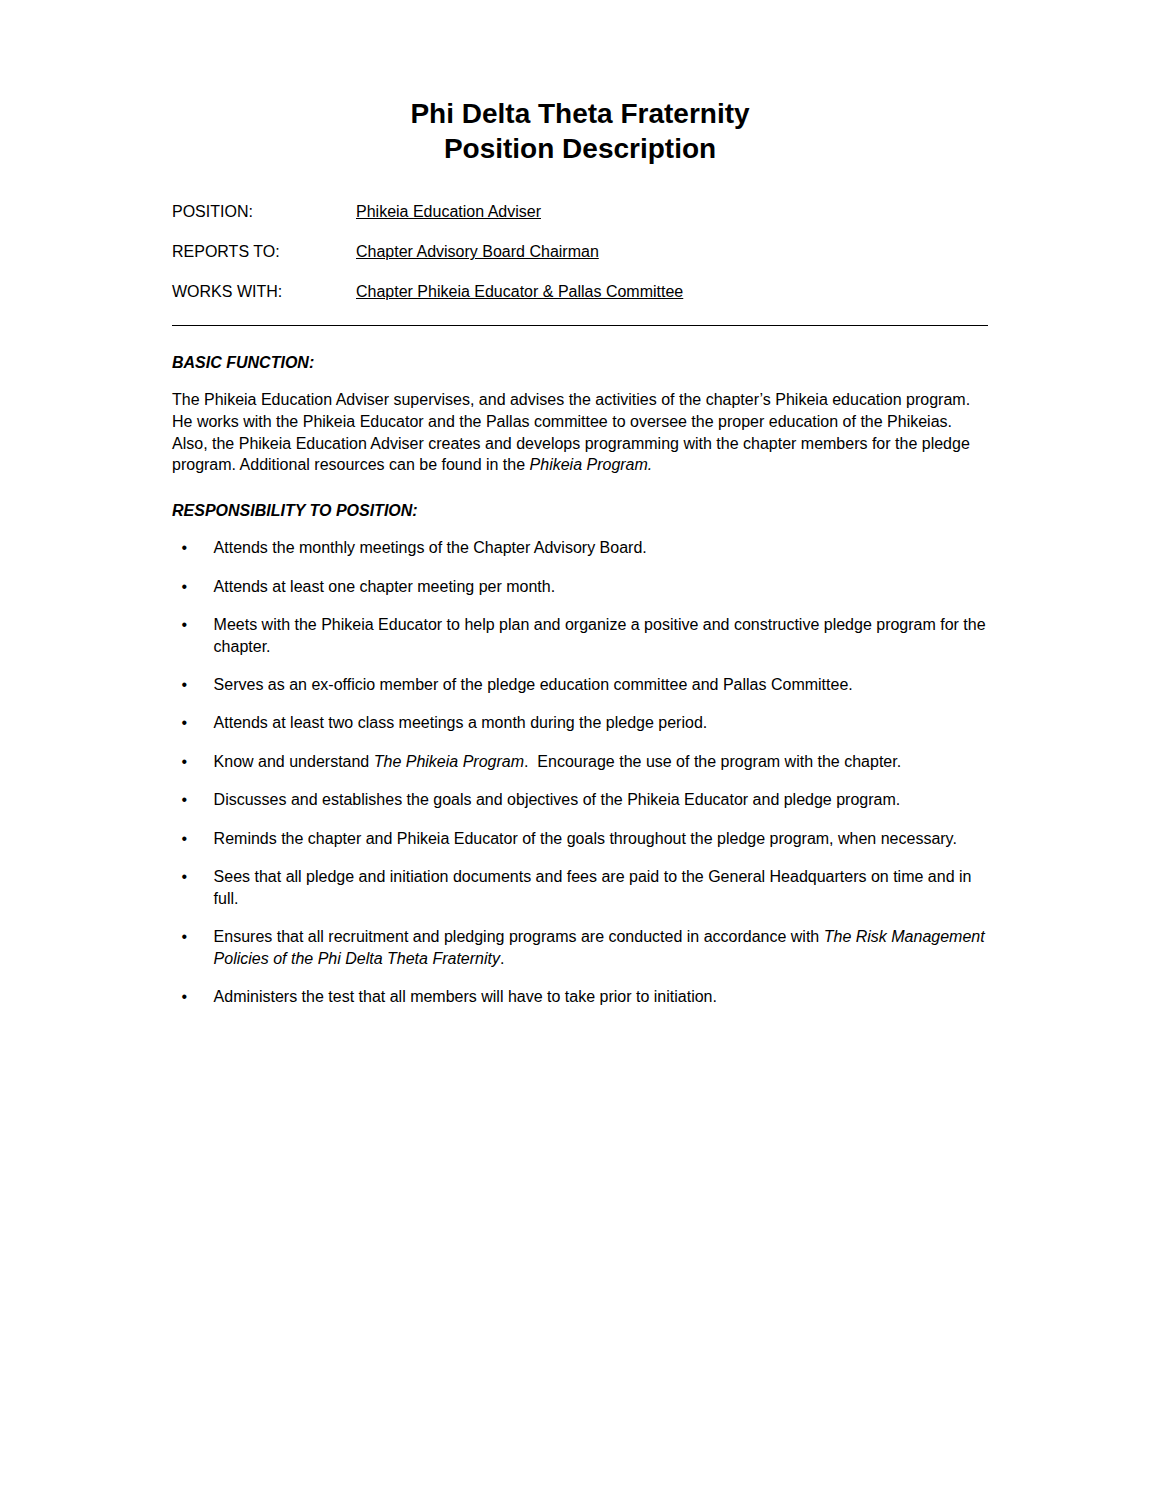Phi Delta Theta FraternityPosition Description
POSITION: Phikeia Education Adviser
REPORTS TO: Chapter Advisory Board Chairman
WORKS WITH: Chapter Phikeia Educator & Pallas Committee
BASIC FUNCTION:
The Phikeia Education Adviser supervises, and advises the activities of the chapter’s Phikeia education program. He works with the Phikeia Educator and the Pallas committee to oversee the proper education of the Phikeias. Also, the Phikeia Education Adviser creates and develops programming with the chapter members for the pledge program. Additional resources can be found in the Phikeia Program.
RESPONSIBILITY TO POSITION:
Attends the monthly meetings of the Chapter Advisory Board.
Attends at least one chapter meeting per month.
Meets with the Phikeia Educator to help plan and organize a positive and constructive pledge program for the chapter.
Serves as an ex-officio member of the pledge education committee and Pallas Committee.
Attends at least two class meetings a month during the pledge period.
Know and understand The Phikeia Program. Encourage the use of the program with the chapter.
Discusses and establishes the goals and objectives of the Phikeia Educator and pledge program.
Reminds the chapter and Phikeia Educator of the goals throughout the pledge program, when necessary.
Sees that all pledge and initiation documents and fees are paid to the General Headquarters on time and in full.
Ensures that all recruitment and pledging programs are conducted in accordance with The Risk Management Policies of the Phi Delta Theta Fraternity.
Administers the test that all members will have to take prior to initiation.